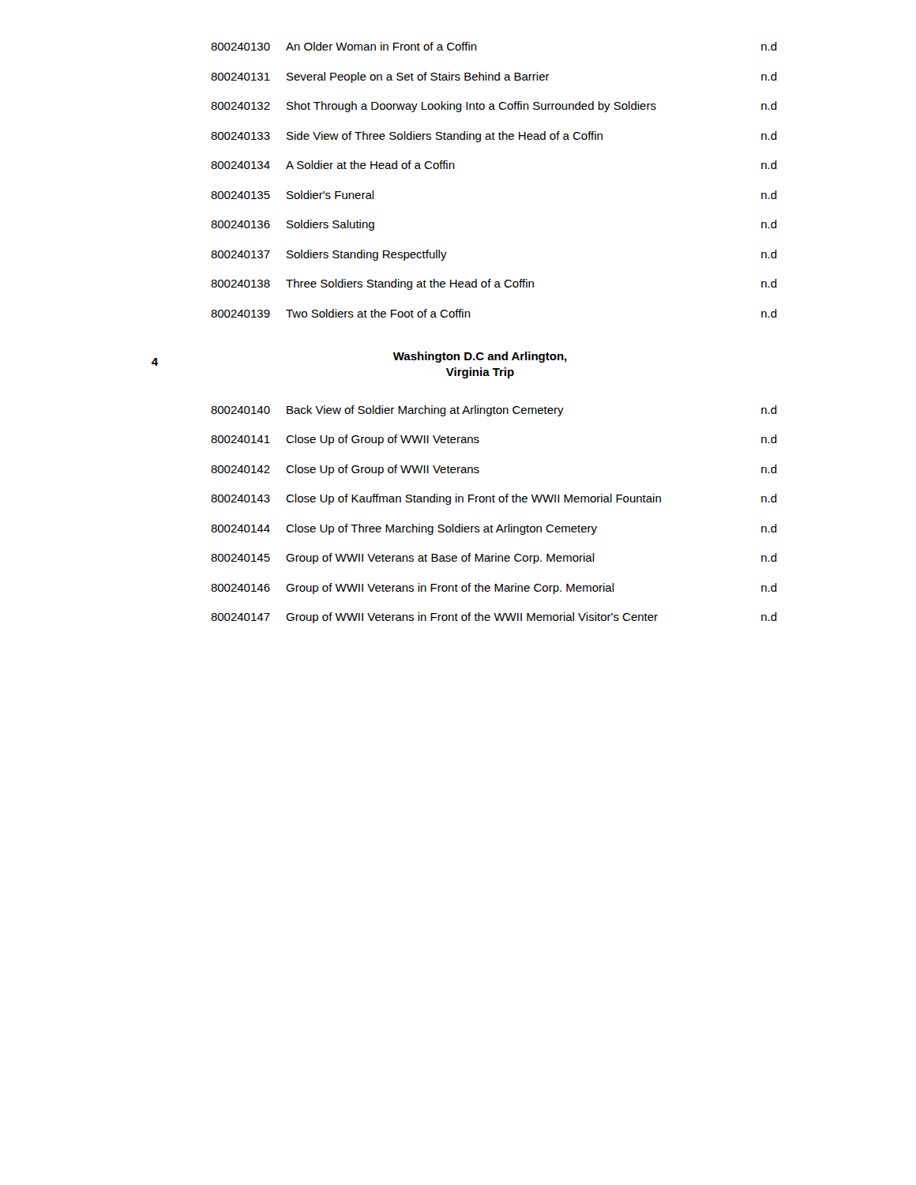| | 800240130 | An Older Woman in Front of a Coffin | n.d |
| | 800240131 | Several People on a Set of Stairs Behind a Barrier | n.d |
| | 800240132 | Shot Through a Doorway Looking Into a Coffin Surrounded by Soldiers | n.d |
| | 800240133 | Side View of Three Soldiers Standing at the Head of a Coffin | n.d |
| | 800240134 | A Soldier at the Head of a Coffin | n.d |
| | 800240135 | Soldier's Funeral | n.d |
| | 800240136 | Soldiers Saluting | n.d |
| | 800240137 | Soldiers Standing Respectfully | n.d |
| | 800240138 | Three Soldiers Standing at the Head of a Coffin | n.d |
| | 800240139 | Two Soldiers at the Foot of a Coffin | n.d |
| 4 | Washington D.C and Arlington, Virginia Trip |
| | 800240140 | Back View of Soldier Marching at Arlington Cemetery | n.d |
| | 800240141 | Close Up of Group of WWII Veterans | n.d |
| | 800240142 | Close Up of Group of WWII Veterans | n.d |
| | 800240143 | Close Up of Kauffman Standing in Front of the WWII Memorial Fountain | n.d |
| | 800240144 | Close Up of Three Marching Soldiers at Arlington Cemetery | n.d |
| | 800240145 | Group of WWII Veterans at Base of Marine Corp. Memorial | n.d |
| | 800240146 | Group of WWII Veterans in Front of the Marine Corp. Memorial | n.d |
| | 800240147 | Group of WWII Veterans in Front of the WWII Memorial Visitor's Center | n.d |